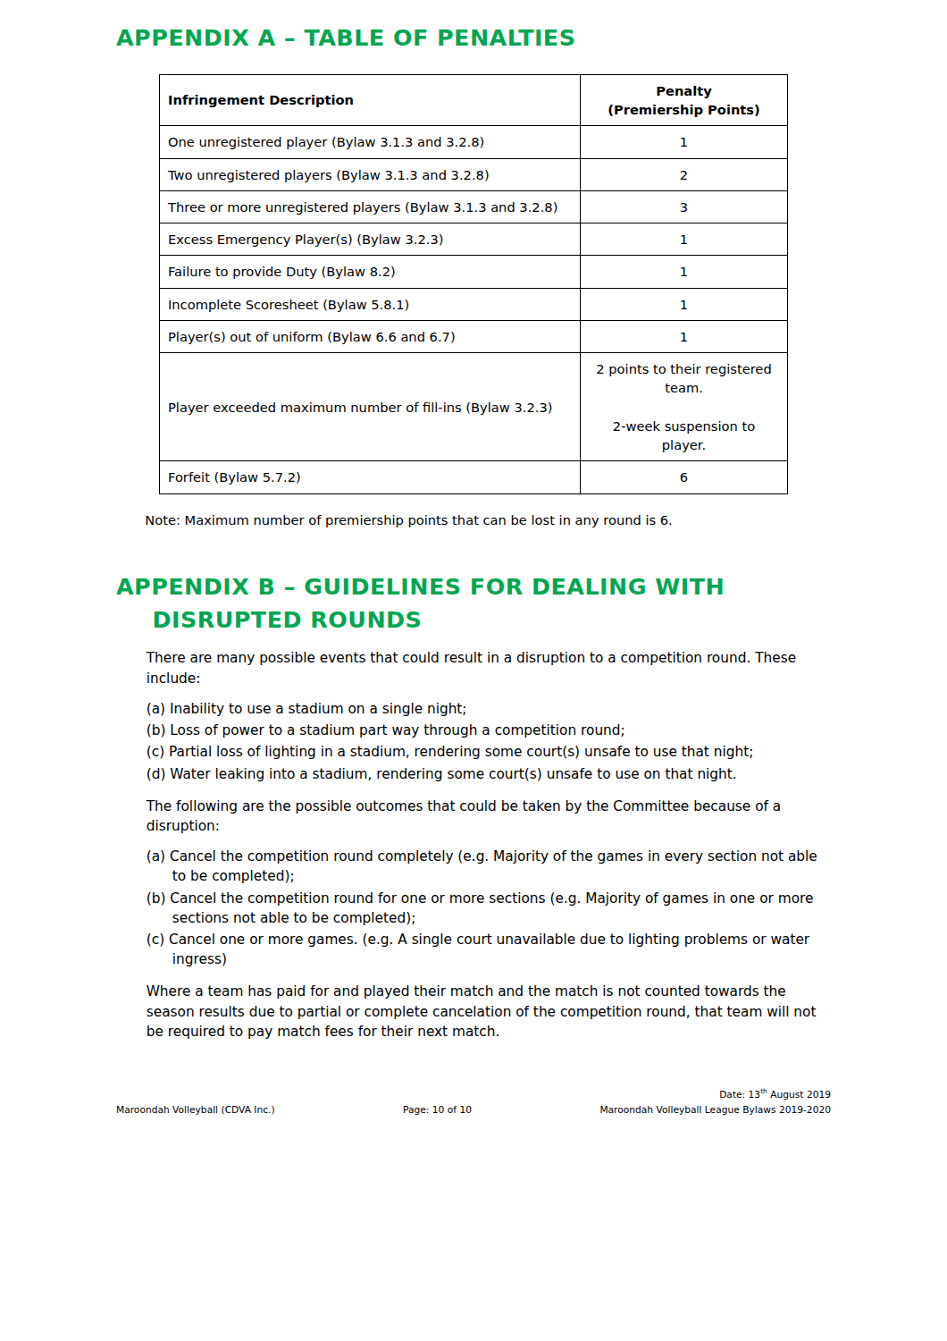APPENDIX A – TABLE OF PENALTIES
| Infringement Description | Penalty (Premiership Points) |
| --- | --- |
| One unregistered player (Bylaw 3.1.3 and 3.2.8) | 1 |
| Two unregistered players (Bylaw 3.1.3 and 3.2.8) | 2 |
| Three or more unregistered players (Bylaw 3.1.3 and 3.2.8) | 3 |
| Excess Emergency Player(s) (Bylaw 3.2.3) | 1 |
| Failure to provide Duty (Bylaw 8.2) | 1 |
| Incomplete Scoresheet (Bylaw 5.8.1) | 1 |
| Player(s) out of uniform (Bylaw 6.6 and 6.7) | 1 |
| Player exceeded maximum number of fill-ins (Bylaw 3.2.3) | 2 points to their registered team. 2-week suspension to player. |
| Forfeit (Bylaw 5.7.2) | 6 |
Note: Maximum number of premiership points that can be lost in any round is 6.
APPENDIX B – GUIDELINES FOR DEALING WITHDISRUPTED ROUNDS
There are many possible events that could result in a disruption to a competition round. These include:
(a) Inability to use a stadium on a single night;
(b) Loss of power to a stadium part way through a competition round;
(c) Partial loss of lighting in a stadium, rendering some court(s) unsafe to use that night;
(d) Water leaking into a stadium, rendering some court(s) unsafe to use on that night.
The following are the possible outcomes that could be taken by the Committee because of a disruption:
(a) Cancel the competition round completely (e.g. Majority of the games in every section not able to be completed);
(b) Cancel the competition round for one or more sections (e.g. Majority of games in one or more sections not able to be completed);
(c) Cancel one or more games. (e.g. A single court unavailable due to lighting problems or water ingress)
Where a team has paid for and played their match and the match is not counted towards the season results due to partial or complete cancelation of the competition round, that team will not be required to pay match fees for their next match.
Date: 13th August 2019
Maroondah Volleyball (CDVA Inc.)
Page: 10 of 10
Maroondah Volleyball League Bylaws 2019-2020